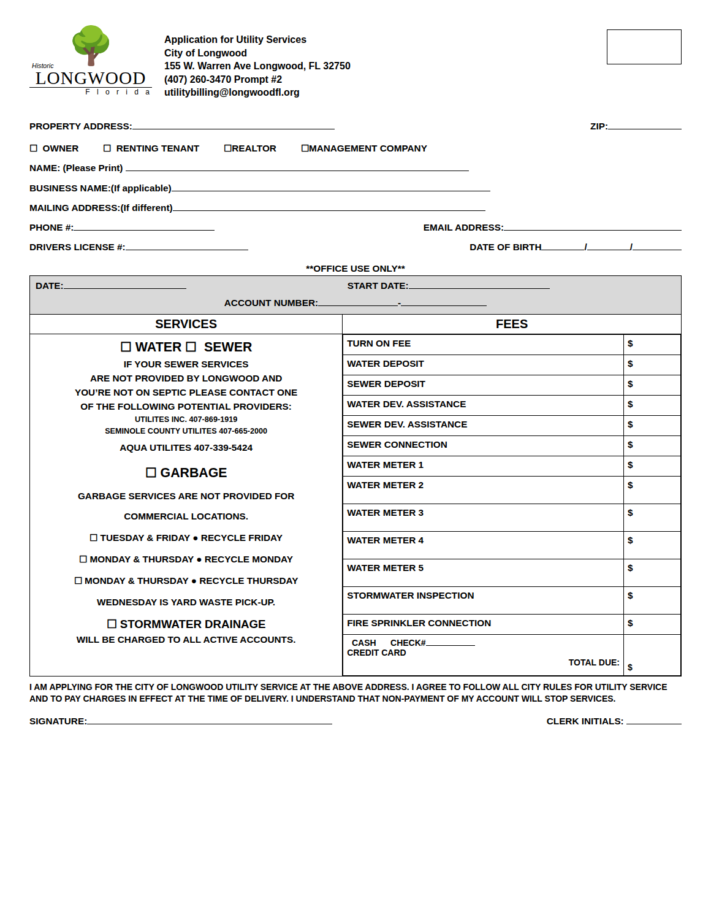🌳
Historic LONGWOOD F l o r i d a
Application for Utility Services
City of Longwood
155 W. Warren Ave Longwood, FL 32750
(407) 260-3470 Prompt #2
utilitybilling@longwoodfl.org
PROPERTY ADDRESS: ZIP:
☐ OWNER ☐ RENTING TENANT ☐REALTOR ☐MANAGEMENT COMPANY
NAME: (Please Print)
BUSINESS NAME:(If applicable)
MAILING ADDRESS:(If different)
PHONE #: EMAIL ADDRESS:
DRIVERS LICENSE #: DATE OF BIRTH / /
**OFFICE USE ONLY**
| / DATE: / START DATE: / / ACCOUNT NUMBER: - / |
| SERVICES | FEES |
| ☐ WATER ☐ SEWER IF YOUR SEWER SERVICES ARE NOT PROVIDED BY LONGWOOD AND YOU’RE NOT ON SEPTIC PLEASE CONTACT ONE OF THE FOLLOWING POTENTIAL PROVIDERS: UTILITES INC. 407-869-1919 SEMINOLE COUNTY UTILITES 407-665-2000 AQUA UTILITES 407-339-5424 ☐ GARBAGE GARBAGE SERVICES ARE NOT PROVIDED FOR COMMERCIAL LOCATIONS. ☐ TUESDAY & FRIDAY ● RECYCLE FRIDAY ☐ MONDAY & THURSDAY ● RECYCLE MONDAY ☐ MONDAY & THURSDAY ● RECYCLE THURSDAY WEDNESDAY IS YARD WASTE PICK-UP. ☐ STORMWATER DRAINAGE WILL BE CHARGED TO ALL ACTIVE ACCOUNTS. | / TURN ON FEE / $ / / WATER DEPOSIT / $ / / SEWER DEPOSIT / $ / / WATER DEV. ASSISTANCE / $ / / SEWER DEV. ASSISTANCE / $ / / SEWER CONNECTION / $ / / WATER METER 1 / $ / / WATER METER 2 / $ / / WATER METER 3 / $ / / WATER METER 4 / $ / / WATER METER 5 / $ / / STORMWATER INSPECTION / $ / / FIRE SPRINKLER CONNECTION / $ / / CASH CHECK# CREDIT CARD TOTAL DUE: / $ / |
I AM APPLYING FOR THE CITY OF LONGWOOD UTILITY SERVICE AT THE ABOVE ADDRESS. I AGREE TO FOLLOW ALL CITY RULES FOR UTILITY SERVICE AND TO PAY CHARGES IN EFFECT AT THE TIME OF DELIVERY. I UNDERSTAND THAT NON-PAYMENT OF MY ACCOUNT WILL STOP SERVICES.
SIGNATURE: CLERK INITIALS: